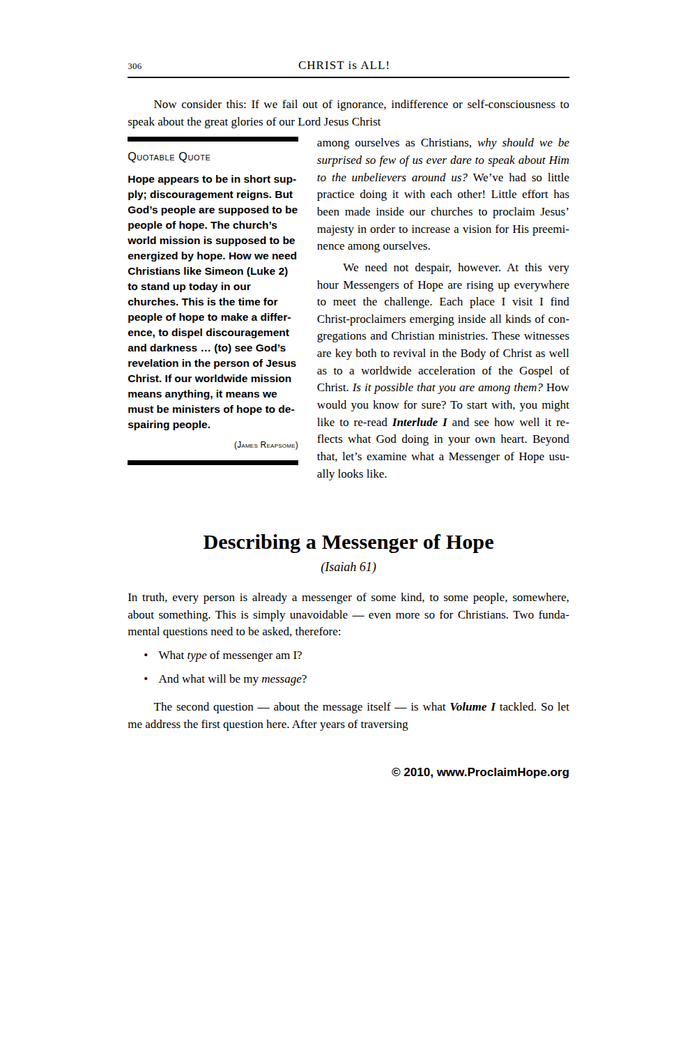306
CHRIST is ALL!
Now consider this: If we fail out of ignorance, indifference or self-consciousness to speak about the great glories of our Lord Jesus Christ
Quotable Quote
Hope appears to be in short supply; discouragement reigns. But God’s people are supposed to be people of hope. The church’s world mission is supposed to be energized by hope. How we need Christians like Simeon (Luke 2) to stand up today in our churches. This is the time for people of hope to make a difference, to dispel discouragement and darkness … (to) see God’s revelation in the person of Jesus Christ. If our worldwide mission means anything, it means we must be ministers of hope to despairing people.
(James Reapsome)
among ourselves as Christians, why should we be surprised so few of us ever dare to speak about Him to the unbelievers around us? We’ve had so little practice doing it with each other! Little effort has been made inside our churches to proclaim Jesus’ majesty in order to increase a vision for His preeminence among ourselves.
We need not despair, however. At this very hour Messengers of Hope are rising up everywhere to meet the challenge. Each place I visit I find Christ-proclaimers emerging inside all kinds of congregations and Christian ministries. These witnesses are key both to revival in the Body of Christ as well as to a worldwide acceleration of the Gospel of Christ. Is it possible that you are among them? How would you know for sure? To start with, you might like to re-read Interlude I and see how well it reflects what God doing in your own heart. Beyond that, let’s examine what a Messenger of Hope usually looks like.
Describing a Messenger of Hope
(Isaiah 61)
In truth, every person is already a messenger of some kind, to some people, somewhere, about something. This is simply unavoidable — even more so for Christians. Two fundamental questions need to be asked, therefore:
What type of messenger am I?
And what will be my message?
The second question — about the message itself — is what Volume I tackled. So let me address the first question here. After years of traversing
© 2010, www.ProclaimHope.org